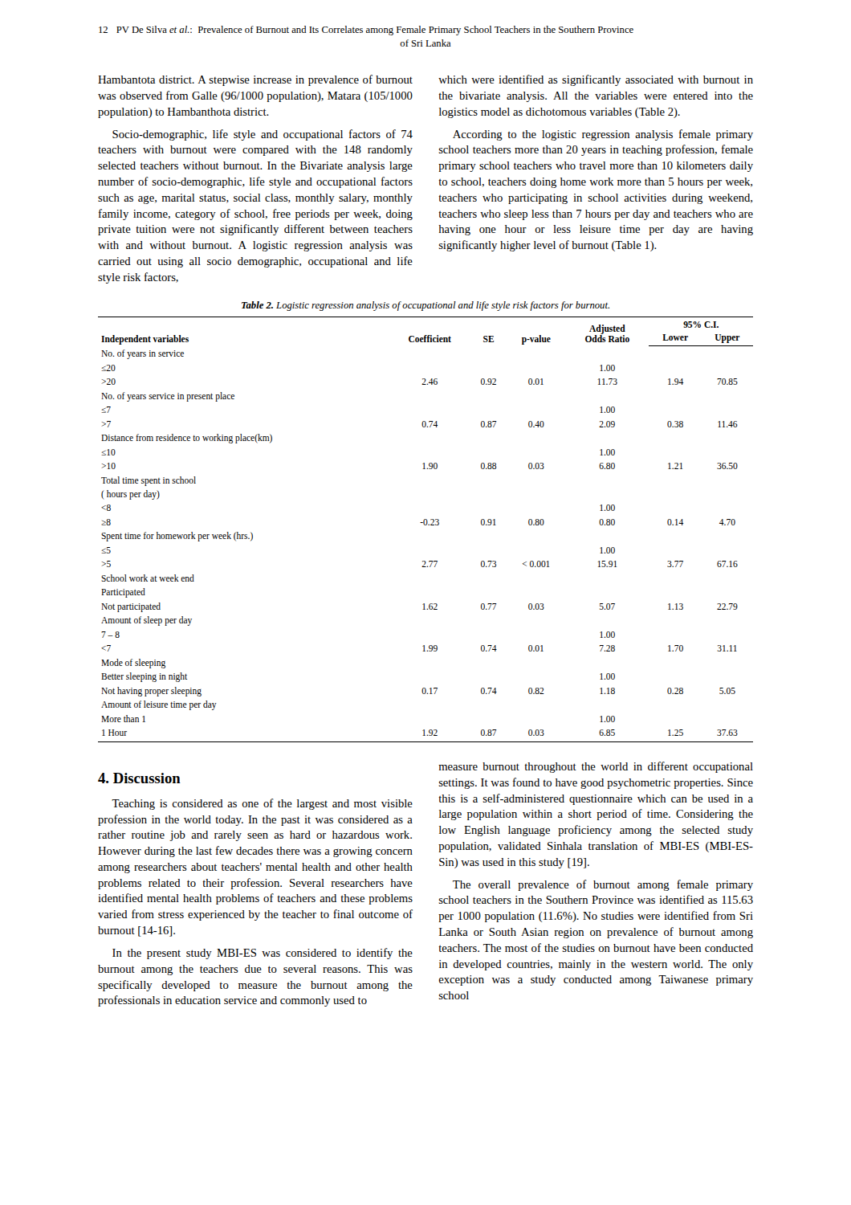12 PV De Silva et al.: Prevalence of Burnout and Its Correlates among Female Primary School Teachers in the Southern Province of Sri Lanka
Hambantota district. A stepwise increase in prevalence of burnout was observed from Galle (96/1000 population), Matara (105/1000 population) to Hambanthota district.
Socio-demographic, life style and occupational factors of 74 teachers with burnout were compared with the 148 randomly selected teachers without burnout. In the Bivariate analysis large number of socio-demographic, life style and occupational factors such as age, marital status, social class, monthly salary, monthly family income, category of school, free periods per week, doing private tuition were not significantly different between teachers with and without burnout. A logistic regression analysis was carried out using all socio demographic, occupational and life style risk factors,
which were identified as significantly associated with burnout in the bivariate analysis. All the variables were entered into the logistics model as dichotomous variables (Table 2).
According to the logistic regression analysis female primary school teachers more than 20 years in teaching profession, female primary school teachers who travel more than 10 kilometers daily to school, teachers doing home work more than 5 hours per week, teachers who participating in school activities during weekend, teachers who sleep less than 7 hours per day and teachers who are having one hour or less leisure time per day are having significantly higher level of burnout (Table 1).
Table 2. Logistic regression analysis of occupational and life style risk factors for burnout.
| Independent variables | Coefficient | SE | p-value | Adjusted Odds Ratio | 95% C.I. |
| --- | --- | --- | --- | --- | --- |
| Lower | Upper |
| No. of years in service | | | | | | |
| ≤20 | | | | 1.00 | | |
| >20 | 2.46 | 0.92 | 0.01 | 11.73 | 1.94 | 70.85 |
| No. of years service in present place | | | | | | |
| ≤7 | | | | 1.00 | | |
| >7 | 0.74 | 0.87 | 0.40 | 2.09 | 0.38 | 11.46 |
| Distance from residence to working place(km) | | | | | | |
| ≤10 | | | | 1.00 | | |
| >10 | 1.90 | 0.88 | 0.03 | 6.80 | 1.21 | 36.50 |
| Total time spent in school | | | | | | |
| ( hours per day) | | | | | | |
| <8 | | | | 1.00 | | |
| ≥8 | -0.23 | 0.91 | 0.80 | 0.80 | 0.14 | 4.70 |
| Spent time for homework per week (hrs.) | | | | | | |
| ≤5 | | | | 1.00 | | |
| >5 | 2.77 | 0.73 | < 0.001 | 15.91 | 3.77 | 67.16 |
| School work at week end | | | | | | |
| Participated | | | | | | |
| Not participated | 1.62 | 0.77 | 0.03 | 5.07 | 1.13 | 22.79 |
| Amount of sleep per day | | | | | | |
| 7 – 8 | | | | 1.00 | | |
| <7 | 1.99 | 0.74 | 0.01 | 7.28 | 1.70 | 31.11 |
| Mode of sleeping | | | | | | |
| Better sleeping in night | | | | 1.00 | | |
| Not having proper sleeping | 0.17 | 0.74 | 0.82 | 1.18 | 0.28 | 5.05 |
| Amount of leisure time per day | | | | | | |
| More than 1 | | | | 1.00 | | |
| 1 Hour | 1.92 | 0.87 | 0.03 | 6.85 | 1.25 | 37.63 |
4. Discussion
Teaching is considered as one of the largest and most visible profession in the world today. In the past it was considered as a rather routine job and rarely seen as hard or hazardous work. However during the last few decades there was a growing concern among researchers about teachers' mental health and other health problems related to their profession. Several researchers have identified mental health problems of teachers and these problems varied from stress experienced by the teacher to final outcome of burnout [14-16].
In the present study MBI-ES was considered to identify the burnout among the teachers due to several reasons. This was specifically developed to measure the burnout among the professionals in education service and commonly used to
measure burnout throughout the world in different occupational settings. It was found to have good psychometric properties. Since this is a self-administered questionnaire which can be used in a large population within a short period of time. Considering the low English language proficiency among the selected study population, validated Sinhala translation of MBI-ES (MBI-ES-Sin) was used in this study [19].
The overall prevalence of burnout among female primary school teachers in the Southern Province was identified as 115.63 per 1000 population (11.6%). No studies were identified from Sri Lanka or South Asian region on prevalence of burnout among teachers. The most of the studies on burnout have been conducted in developed countries, mainly in the western world. The only exception was a study conducted among Taiwanese primary school